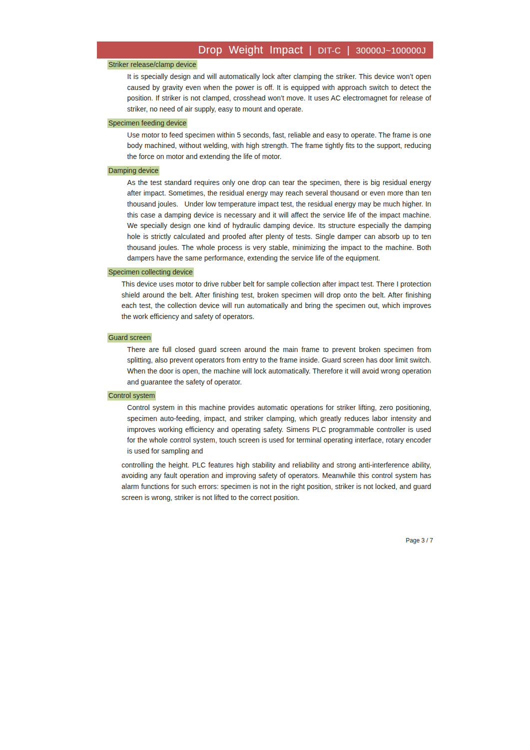Drop Weight Impact | DIT-C | 30000J~100000J
Striker release/clamp device
It is specially design and will automatically lock after clamping the striker. This device won’t open caused by gravity even when the power is off. It is equipped with approach switch to detect the position. If striker is not clamped, crosshead won’t move. It uses AC electromagnet for release of striker, no need of air supply, easy to mount and operate.
Specimen feeding device
Use motor to feed specimen within 5 seconds, fast, reliable and easy to operate. The frame is one body machined, without welding, with high strength. The frame tightly fits to the support, reducing the force on motor and extending the life of motor.
Damping device
As the test standard requires only one drop can tear the specimen, there is big residual energy after impact. Sometimes, the residual energy may reach several thousand or even more than ten thousand joules. Under low temperature impact test, the residual energy may be much higher. In this case a damping device is necessary and it will affect the service life of the impact machine. We specially design one kind of hydraulic damping device. Its structure especially the damping hole is strictly calculated and proofed after plenty of tests. Single damper can absorb up to ten thousand joules. The whole process is very stable, minimizing the impact to the machine. Both dampers have the same performance, extending the service life of the equipment.
Specimen collecting device
This device uses motor to drive rubber belt for sample collection after impact test. There I protection shield around the belt. After finishing test, broken specimen will drop onto the belt. After finishing each test, the collection device will run automatically and bring the specimen out, which improves the work efficiency and safety of operators.
Guard screen
There are full closed guard screen around the main frame to prevent broken specimen from splitting, also prevent operators from entry to the frame inside. Guard screen has door limit switch. When the door is open, the machine will lock automatically. Therefore it will avoid wrong operation and guarantee the safety of operator.
Control system
Control system in this machine provides automatic operations for striker lifting, zero positioning, specimen auto-feeding, impact, and striker clamping, which greatly reduces labor intensity and improves working efficiency and operating safety. Simens PLC programmable controller is used for the whole control system, touch screen is used for terminal operating interface, rotary encoder is used for sampling and
controlling the height. PLC features high stability and reliability and strong anti-interference ability, avoiding any fault operation and improving safety of operators. Meanwhile this control system has alarm functions for such errors: specimen is not in the right position, striker is not locked, and guard screen is wrong, striker is not lifted to the correct position.
Page 3 / 7